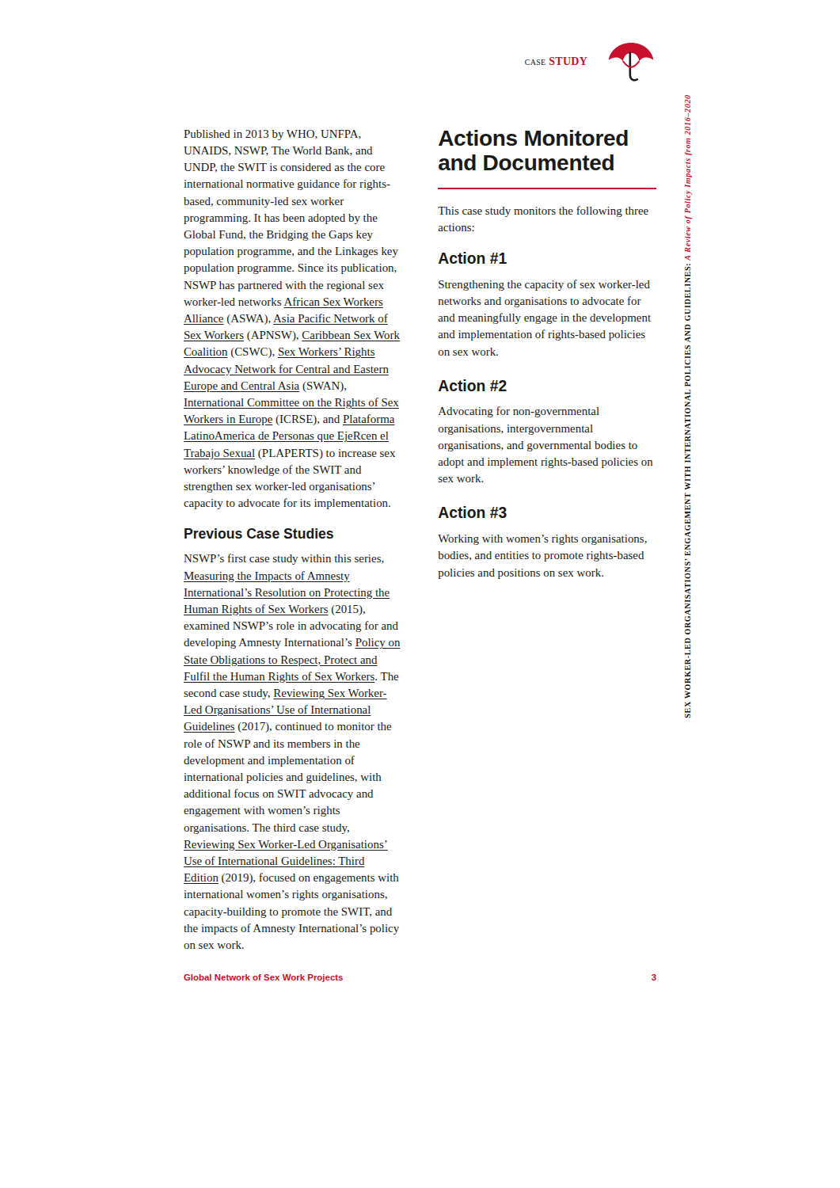case STUDY
Sex Worker-Led Organisations’ Engagement with International Policies and Guidelines: A Review of Policy Impacts from 2016–2020
Published in 2013 by WHO, UNFPA, UNAIDS, NSWP, The World Bank, and UNDP, the SWIT is considered as the core international normative guidance for rights-based, community-led sex worker programming. It has been adopted by the Global Fund, the Bridging the Gaps key population programme, and the Linkages key population programme. Since its publication, NSWP has partnered with the regional sex worker-led networks African Sex Workers Alliance (ASWA), Asia Pacific Network of Sex Workers (APNSW), Caribbean Sex Work Coalition (CSWC), Sex Workers’ Rights Advocacy Network for Central and Eastern Europe and Central Asia (SWAN), International Committee on the Rights of Sex Workers in Europe (ICRSE), and Plataforma LatinoAmerica de Personas que EjeRcen el Trabajo Sexual (PLAPERTS) to increase sex workers’ knowledge of the SWIT and strengthen sex worker-led organisations’ capacity to advocate for its implementation.
Previous Case Studies
NSWP’s first case study within this series, Measuring the Impacts of Amnesty International’s Resolution on Protecting the Human Rights of Sex Workers (2015), examined NSWP’s role in advocating for and developing Amnesty International’s Policy on State Obligations to Respect, Protect and Fulfil the Human Rights of Sex Workers. The second case study, Reviewing Sex Worker-Led Organisations’ Use of International Guidelines (2017), continued to monitor the role of NSWP and its members in the development and implementation of international policies and guidelines, with additional focus on SWIT advocacy and engagement with women’s rights organisations. The third case study, Reviewing Sex Worker-Led Organisations’ Use of International Guidelines: Third Edition (2019), focused on engagements with international women’s rights organisations, capacity-building to promote the SWIT, and the impacts of Amnesty International’s policy on sex work.
Actions Monitored
and Documented
This case study monitors the following three actions:
Action #1
Strengthening the capacity of sex worker-led networks and organisations to advocate for and meaningfully engage in the development and implementation of rights-based policies on sex work.
Action #2
Advocating for non-governmental organisations, intergovernmental organisations, and governmental bodies to adopt and implement rights-based policies on sex work.
Action #3
Working with women’s rights organisations, bodies, and entities to promote rights-based policies and positions on sex work.
Global Network of Sex Work Projects
3